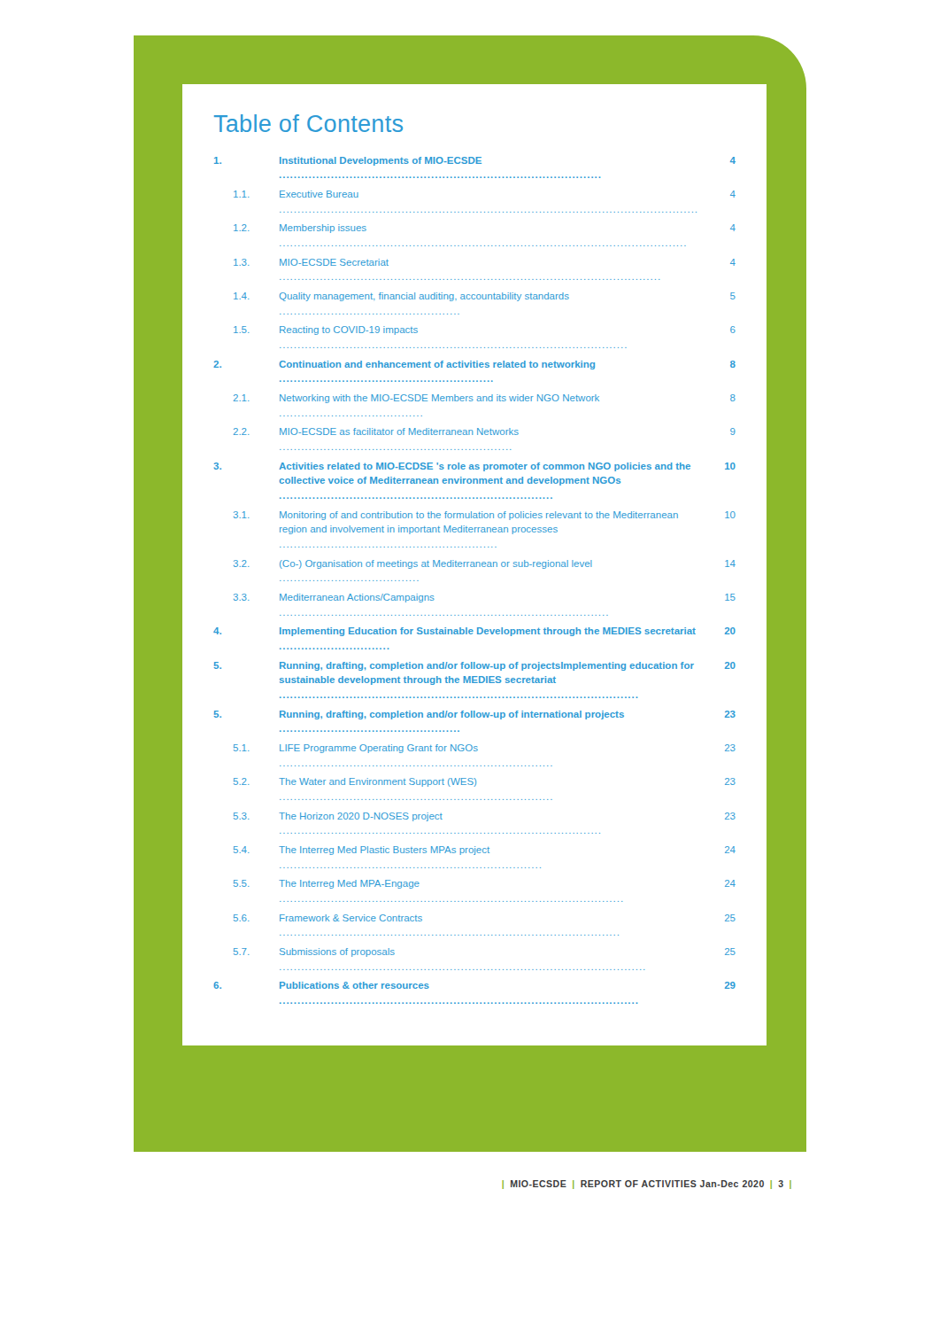Table of Contents
| 1. | Institutional Developments of MIO-ECSDE ....................................................................................... | 4 |
| 1.1. | Executive Bureau ................................................................................................................. | 4 |
| 1.2. | Membership issues .............................................................................................................. | 4 |
| 1.3. | MIO-ECSDE Secretariat ....................................................................................................... | 4 |
| 1.4. | Quality management, financial auditing, accountability standards ................................................. | 5 |
| 1.5. | Reacting to COVID-19 impacts .............................................................................................. | 6 |
| 2. | Continuation and enhancement of activities related to networking .......................................................... | 8 |
| 2.1. | Networking with the MIO-ECSDE Members and its wider NGO Network ....................................... | 8 |
| 2.2. | MIO-ECSDE as facilitator of Mediterranean Networks ............................................................... | 9 |
| 3. | Activities related to MIO-ECDSE 's role as promoter of common NGO policies and the collective voice of Mediterranean environment and development NGOs .......................................................................... | 10 |
| 3.1. | Monitoring of and contribution to the formulation of policies relevant to the Mediterranean region and involvement in important Mediterranean processes ........................................................... | 10 |
| 3.2. | (Co-) Organisation of meetings at Mediterranean or sub-regional level ...................................... | 14 |
| 3.3. | Mediterranean Actions/Campaigns ......................................................................................... | 15 |
| 4. | Implementing Education for Sustainable Development through the MEDIES secretariat .............................. | 20 |
| 5. | Running, drafting, completion and/or follow-up of projectsImplementing education for sustainable development through the MEDIES secretariat ................................................................................................. | 20 |
| 5. | Running, drafting, completion and/or follow-up of international projects ................................................. | 23 |
| 5.1. | LIFE Programme Operating Grant for NGOs .......................................................................... | 23 |
| 5.2. | The Water and Environment Support (WES) .......................................................................... | 23 |
| 5.3. | The Horizon 2020 D-NOSES project ....................................................................................... | 23 |
| 5.4. | The Interreg Med Plastic Busters MPAs project ....................................................................... | 24 |
| 5.5. | The Interreg Med MPA-Engage ............................................................................................. | 24 |
| 5.6. | Framework & Service Contracts ............................................................................................ | 25 |
| 5.7. | Submissions of proposals ................................................................................................... | 25 |
| 6. | Publications & other resources ................................................................................................. | 29 |
|MIO-ECSDE|REPORT OF ACTIVITIES Jan-Dec 2020|3|